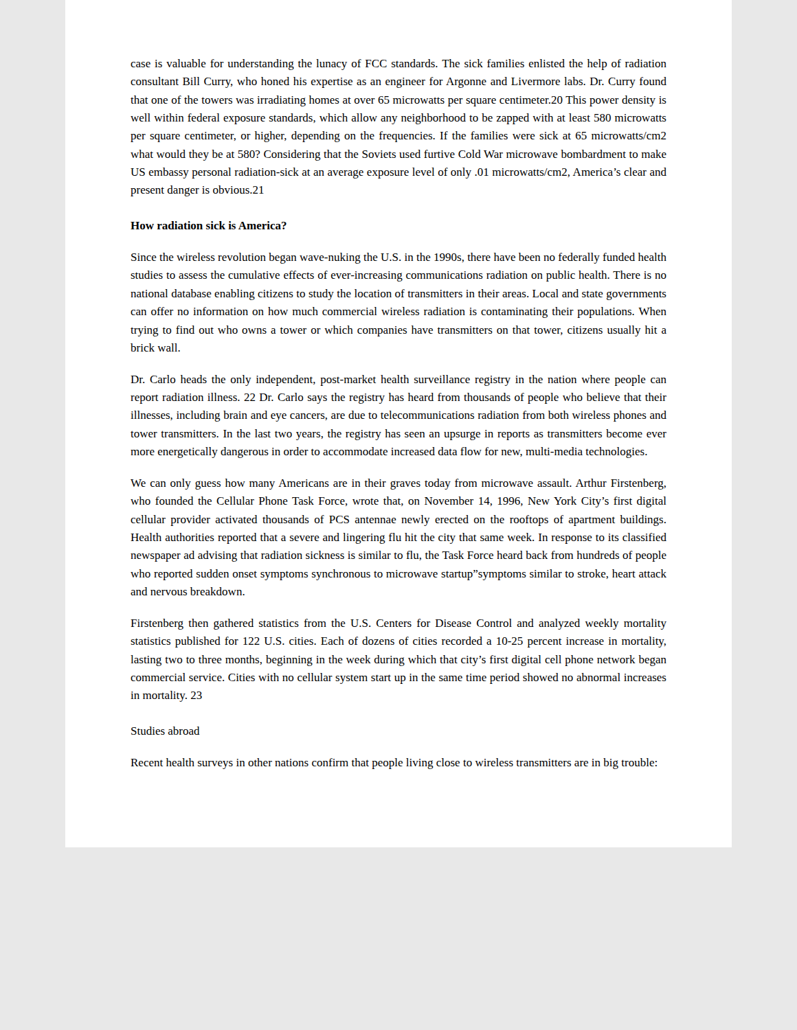case is valuable for understanding the lunacy of FCC standards. The sick families enlisted the help of radiation consultant Bill Curry, who honed his expertise as an engineer for Argonne and Livermore labs. Dr. Curry found that one of the towers was irradiating homes at over 65 microwatts per square centimeter.20 This power density is well within federal exposure standards, which allow any neighborhood to be zapped with at least 580 microwatts per square centimeter, or higher, depending on the frequencies. If the families were sick at 65 microwatts/cm2 what would they be at 580? Considering that the Soviets used furtive Cold War microwave bombardment to make US embassy personal radiation-sick at an average exposure level of only .01 microwatts/cm2, America’s clear and present danger is obvious.21
How radiation sick is America?
Since the wireless revolution began wave-nuking the U.S. in the 1990s, there have been no federally funded health studies to assess the cumulative effects of ever-increasing communications radiation on public health. There is no national database enabling citizens to study the location of transmitters in their areas. Local and state governments can offer no information on how much commercial wireless radiation is contaminating their populations. When trying to find out who owns a tower or which companies have transmitters on that tower, citizens usually hit a brick wall.
Dr. Carlo heads the only independent, post-market health surveillance registry in the nation where people can report radiation illness. 22 Dr. Carlo says the registry has heard from thousands of people who believe that their illnesses, including brain and eye cancers, are due to telecommunications radiation from both wireless phones and tower transmitters. In the last two years, the registry has seen an upsurge in reports as transmitters become ever more energetically dangerous in order to accommodate increased data flow for new, multi-media technologies.
We can only guess how many Americans are in their graves today from microwave assault. Arthur Firstenberg, who founded the Cellular Phone Task Force, wrote that, on November 14, 1996, New York City’s first digital cellular provider activated thousands of PCS antennae newly erected on the rooftops of apartment buildings. Health authorities reported that a severe and lingering flu hit the city that same week. In response to its classified newspaper ad advising that radiation sickness is similar to flu, the Task Force heard back from hundreds of people who reported sudden onset symptoms synchronous to microwave startup”symptoms similar to stroke, heart attack and nervous breakdown.
Firstenberg then gathered statistics from the U.S. Centers for Disease Control and analyzed weekly mortality statistics published for 122 U.S. cities. Each of dozens of cities recorded a 10-25 percent increase in mortality, lasting two to three months, beginning in the week during which that city’s first digital cell phone network began commercial service. Cities with no cellular system start up in the same time period showed no abnormal increases in mortality. 23
Studies abroad
Recent health surveys in other nations confirm that people living close to wireless transmitters are in big trouble: